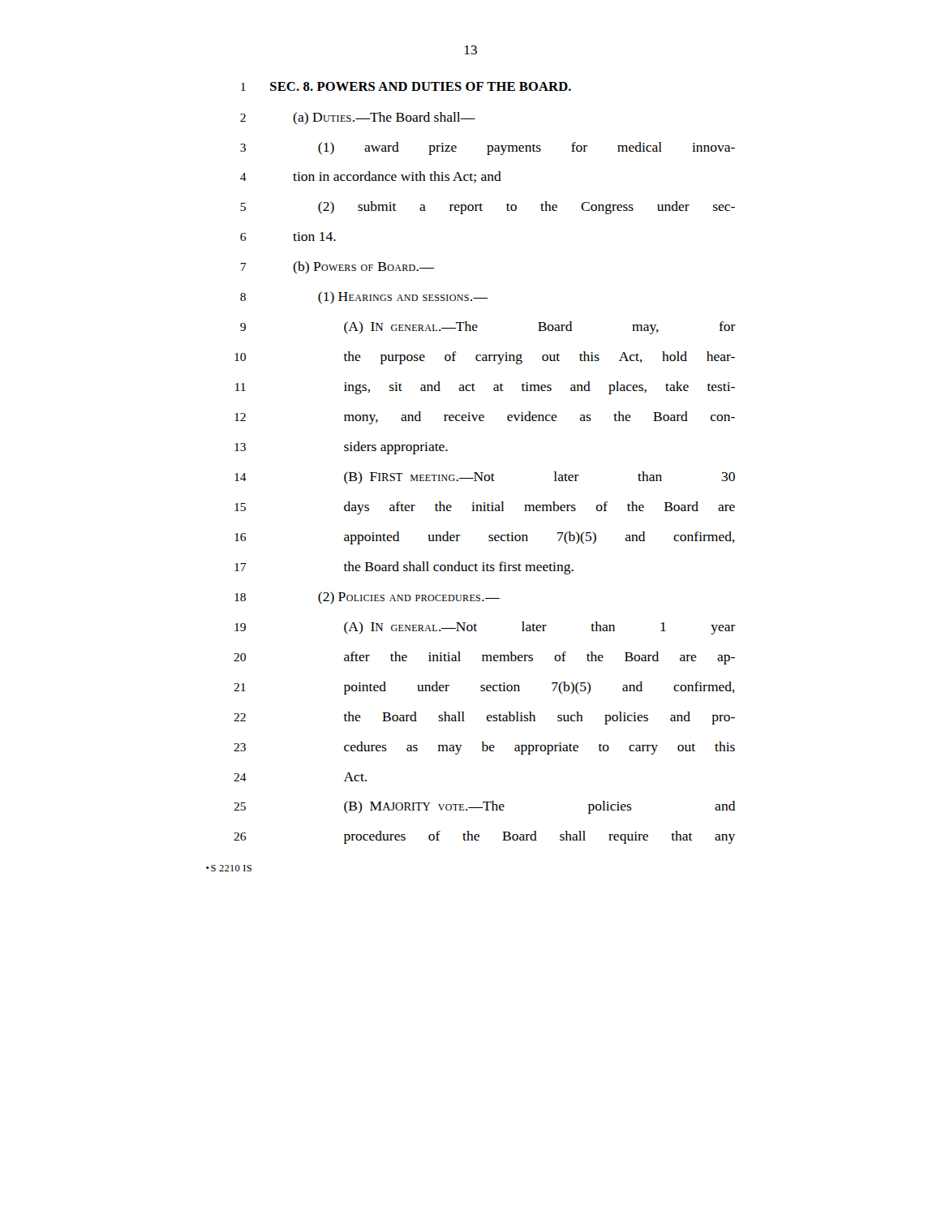13
1
SEC. 8. POWERS AND DUTIES OF THE BOARD.
2
(a) Duties.—The Board shall—
3
(1) award prize payments for medical innova-
4
tion in accordance with this Act; and
5
(2) submit areport to the Congress under sec-
6
tion 14.
7
(b) Powers of Board.—
8
(1) Hearings and sessions.—
9
(A) IN general.—The Board may, for
10
the purpose of carrying out this Act, hold hear-
11
ings, sit and act at times and places, take testi-
12
mony, and receive evidence as the Board con-
13
siders appropriate.
14
(B) FIRST meeting.—Not later than 30
15
days after the initial members of the Board are
16
appointed under section 7(b)(5) and confirmed,
17
the Board shall conduct its first meeting.
18
(2) Policies and procedures.—
19
(A) IN general.—Not later than 1 year
20
after the initial members of the Board are ap-
21
pointed under section 7(b)(5) and confirmed,
22
the Board shall establish such policies and pro-
23
cedures as may be appropriate to carry out this
24
Act.
25
(B) MAJORITY vote.—The policies and
26
procedures of the Board shall require that any
•S 2210 IS